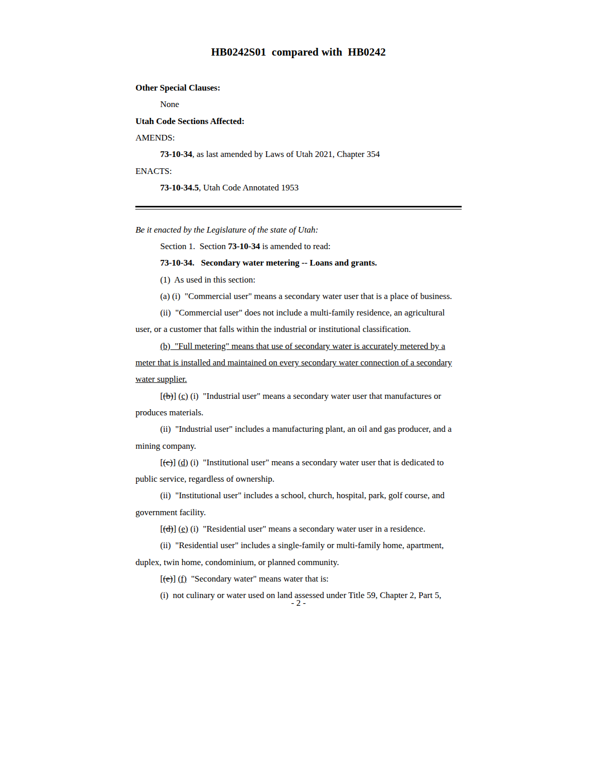HB0242S01 compared with HB0242
Other Special Clauses:
None
Utah Code Sections Affected:
AMENDS:
73-10-34, as last amended by Laws of Utah 2021, Chapter 354
ENACTS:
73-10-34.5, Utah Code Annotated 1953
Be it enacted by the Legislature of the state of Utah:
Section 1. Section 73-10-34 is amended to read:
73-10-34. Secondary water metering -- Loans and grants.
(1) As used in this section:
(a) (i) "Commercial user" means a secondary water user that is a place of business.
(ii) "Commercial user" does not include a multi-family residence, an agricultural user, or a customer that falls within the industrial or institutional classification.
(b) "Full metering" means that use of secondary water is accurately metered by a meter that is installed and maintained on every secondary water connection of a secondary water supplier.
[(b)] (c) (i) "Industrial user" means a secondary water user that manufactures or produces materials.
(ii) "Industrial user" includes a manufacturing plant, an oil and gas producer, and a mining company.
[(c)] (d) (i) "Institutional user" means a secondary water user that is dedicated to public service, regardless of ownership.
(ii) "Institutional user" includes a school, church, hospital, park, golf course, and government facility.
[(d)] (e) (i) "Residential user" means a secondary water user in a residence.
(ii) "Residential user" includes a single-family or multi-family home, apartment, duplex, twin home, condominium, or planned community.
[(e)] (f) "Secondary water" means water that is:
(i) not culinary or water used on land assessed under Title 59, Chapter 2, Part 5,
- 2 -